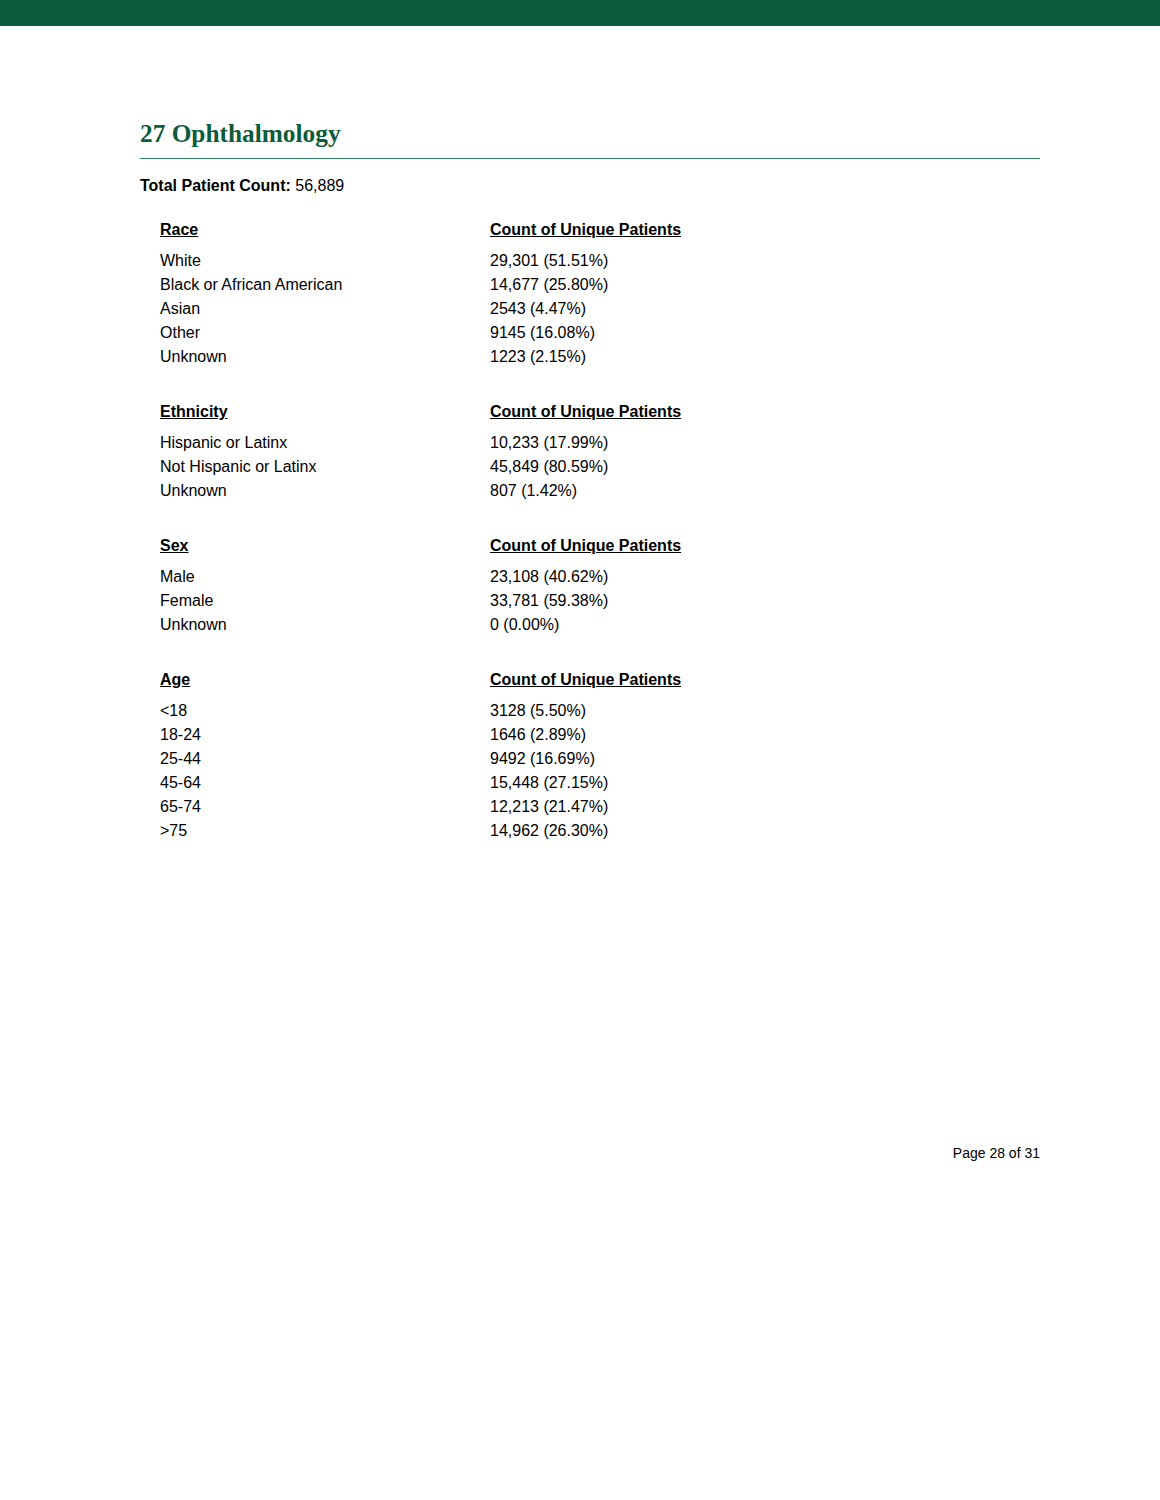27 Ophthalmology
Total Patient Count: 56,889
| Race | Count of Unique Patients |
| --- | --- |
| White | 29,301 (51.51%) |
| Black or African American | 14,677 (25.80%) |
| Asian | 2543 (4.47%) |
| Other | 9145 (16.08%) |
| Unknown | 1223 (2.15%) |
| Ethnicity | Count of Unique Patients |
| --- | --- |
| Hispanic or Latinx | 10,233 (17.99%) |
| Not Hispanic or Latinx | 45,849 (80.59%) |
| Unknown | 807 (1.42%) |
| Sex | Count of Unique Patients |
| --- | --- |
| Male | 23,108 (40.62%) |
| Female | 33,781 (59.38%) |
| Unknown | 0 (0.00%) |
| Age | Count of Unique Patients |
| --- | --- |
| <18 | 3128 (5.50%) |
| 18-24 | 1646 (2.89%) |
| 25-44 | 9492 (16.69%) |
| 45-64 | 15,448 (27.15%) |
| 65-74 | 12,213 (21.47%) |
| >75 | 14,962 (26.30%) |
Page 28 of 31